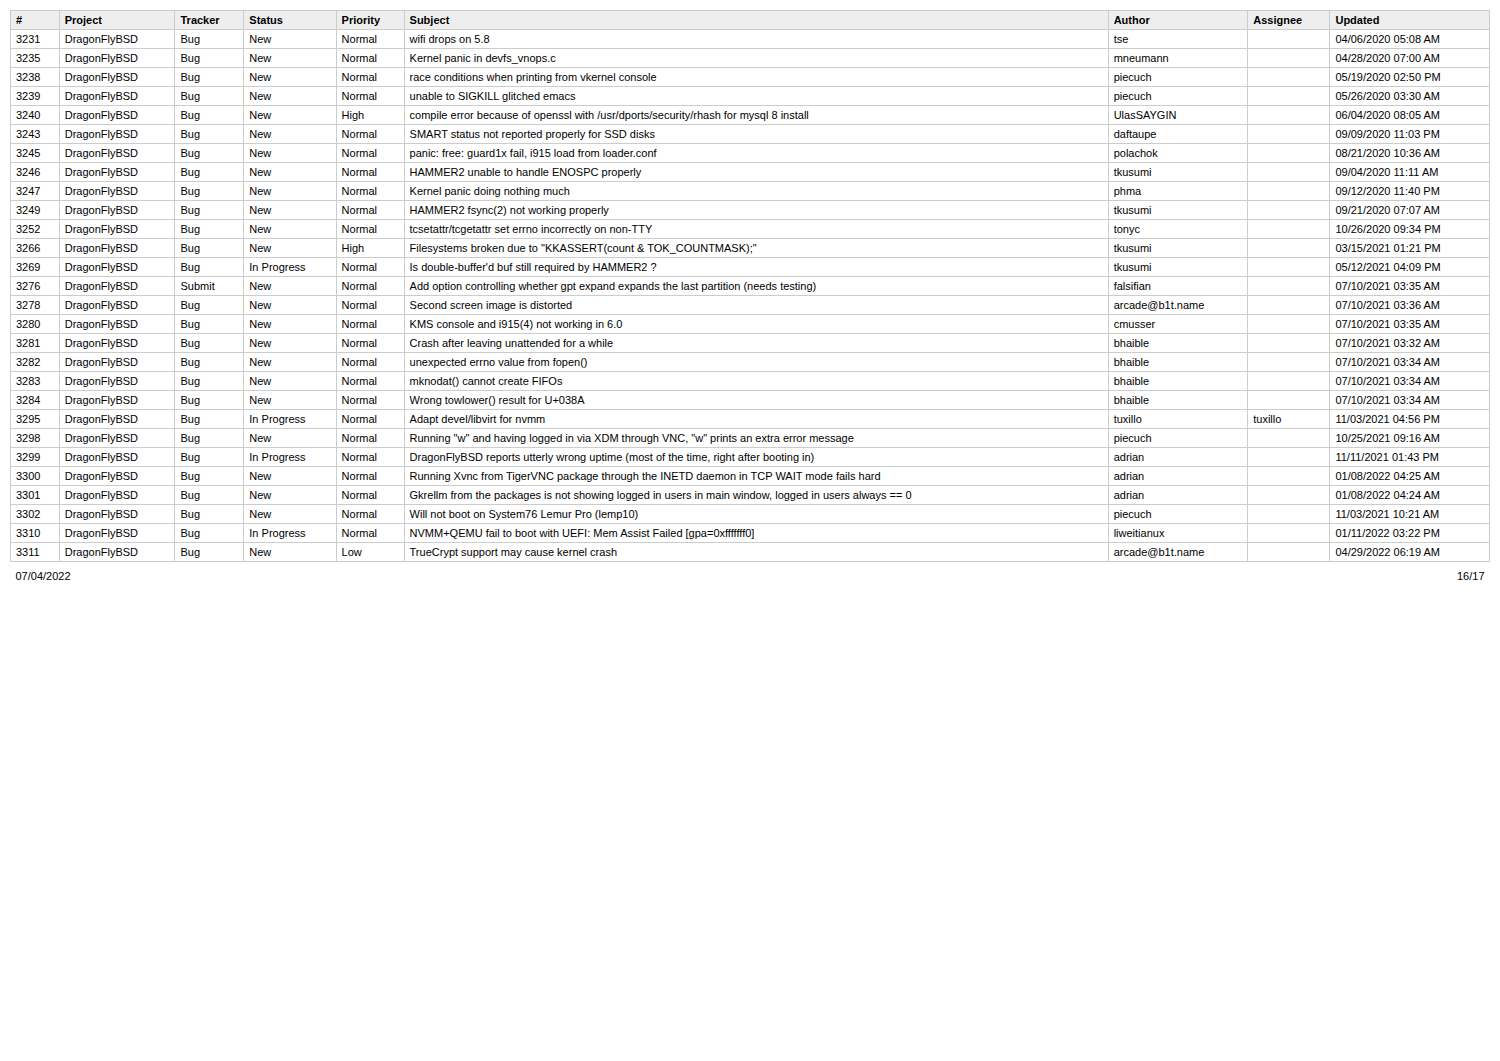| # | Project | Tracker | Status | Priority | Subject | Author | Assignee | Updated |
| --- | --- | --- | --- | --- | --- | --- | --- | --- |
| 3231 | DragonFlyBSD | Bug | New | Normal | wifi drops on 5.8 | tse | | 04/06/2020 05:08 AM |
| 3235 | DragonFlyBSD | Bug | New | Normal | Kernel panic in devfs_vnops.c | mneumann | | 04/28/2020 07:00 AM |
| 3238 | DragonFlyBSD | Bug | New | Normal | race conditions when printing from vkernel console | piecuch | | 05/19/2020 02:50 PM |
| 3239 | DragonFlyBSD | Bug | New | Normal | unable to SIGKILL glitched emacs | piecuch | | 05/26/2020 03:30 AM |
| 3240 | DragonFlyBSD | Bug | New | High | compile error because of openssl with /usr/dports/security/rhash for mysql 8 install | UlasSAYGIN | | 06/04/2020 08:05 AM |
| 3243 | DragonFlyBSD | Bug | New | Normal | SMART status not reported properly for SSD disks | daftaupe | | 09/09/2020 11:03 PM |
| 3245 | DragonFlyBSD | Bug | New | Normal | panic: free: guard1x fail, i915 load from loader.conf | polachok | | 08/21/2020 10:36 AM |
| 3246 | DragonFlyBSD | Bug | New | Normal | HAMMER2 unable to handle ENOSPC properly | tkusumi | | 09/04/2020 11:11 AM |
| 3247 | DragonFlyBSD | Bug | New | Normal | Kernel panic doing nothing much | phma | | 09/12/2020 11:40 PM |
| 3249 | DragonFlyBSD | Bug | New | Normal | HAMMER2 fsync(2) not working properly | tkusumi | | 09/21/2020 07:07 AM |
| 3252 | DragonFlyBSD | Bug | New | Normal | tcsetattr/tcgetattr set errno incorrectly on non-TTY | tonyc | | 10/26/2020 09:34 PM |
| 3266 | DragonFlyBSD | Bug | New | High | Filesystems broken due to "KKASSERT(count & TOK_COUNTMASK);" | tkusumi | | 03/15/2021 01:21 PM |
| 3269 | DragonFlyBSD | Bug | In Progress | Normal | Is double-buffer'd buf still required by HAMMER2 ? | tkusumi | | 05/12/2021 04:09 PM |
| 3276 | DragonFlyBSD | Submit | New | Normal | Add option controlling whether gpt expand expands the last partition (needs testing) | falsifian | | 07/10/2021 03:35 AM |
| 3278 | DragonFlyBSD | Bug | New | Normal | Second screen image is distorted | arcade@b1t.name | | 07/10/2021 03:36 AM |
| 3280 | DragonFlyBSD | Bug | New | Normal | KMS console and i915(4) not working in 6.0 | cmusser | | 07/10/2021 03:35 AM |
| 3281 | DragonFlyBSD | Bug | New | Normal | Crash after leaving unattended for a while | bhaible | | 07/10/2021 03:32 AM |
| 3282 | DragonFlyBSD | Bug | New | Normal | unexpected errno value from fopen() | bhaible | | 07/10/2021 03:34 AM |
| 3283 | DragonFlyBSD | Bug | New | Normal | mknodat() cannot create FIFOs | bhaible | | 07/10/2021 03:34 AM |
| 3284 | DragonFlyBSD | Bug | New | Normal | Wrong towlower() result for U+038A | bhaible | | 07/10/2021 03:34 AM |
| 3295 | DragonFlyBSD | Bug | In Progress | Normal | Adapt devel/libvirt for nvmm | tuxillo | tuxillo | 11/03/2021 04:56 PM |
| 3298 | DragonFlyBSD | Bug | New | Normal | Running "w" and having logged in via XDM through VNC, "w" prints an extra error message | piecuch | | 10/25/2021 09:16 AM |
| 3299 | DragonFlyBSD | Bug | In Progress | Normal | DragonFlyBSD reports utterly wrong uptime (most of the time, right after booting in) | adrian | | 11/11/2021 01:43 PM |
| 3300 | DragonFlyBSD | Bug | New | Normal | Running Xvnc from TigerVNC package through the INETD daemon in TCP WAIT mode fails hard | adrian | | 01/08/2022 04:25 AM |
| 3301 | DragonFlyBSD | Bug | New | Normal | Gkrellm from the packages is not showing logged in users in main window, logged in users always == 0 | adrian | | 01/08/2022 04:24 AM |
| 3302 | DragonFlyBSD | Bug | New | Normal | Will not boot on System76 Lemur Pro (lemp10) | piecuch | | 11/03/2021 10:21 AM |
| 3310 | DragonFlyBSD | Bug | In Progress | Normal | NVMM+QEMU fail to boot with UEFI: Mem Assist Failed [gpa=0xfffffff0] | liweitianux | | 01/11/2022 03:22 PM |
| 3311 | DragonFlyBSD | Bug | New | Low | TrueCrypt support may cause kernel crash | arcade@b1t.name | | 04/29/2022 06:19 AM |
| 07/04/2022 | 16/17 |